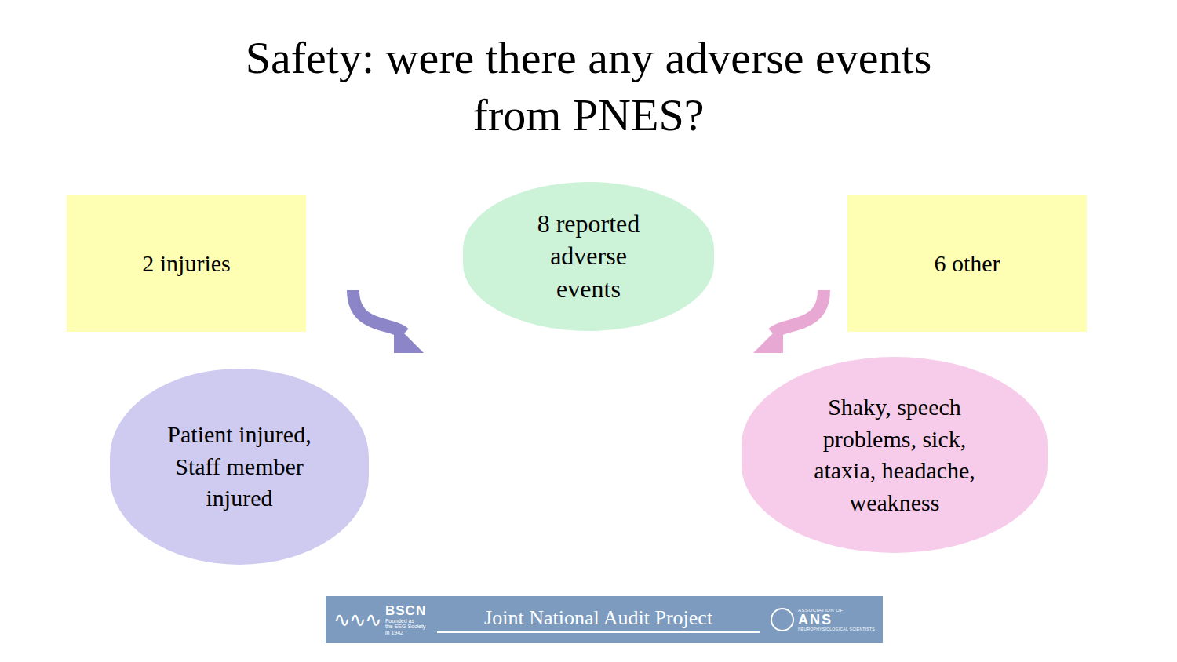Safety: were there any adverse events
from PNES?
2 injuries
8 reported
adverse
events
6 other
Patient injured,
Staff member
injured
Shaky, speech
problems, sick,
ataxia, headache,
weakness
∿∿∿ BSCN Founded as
the EEG Society
in 1942
Joint National Audit Project
ASSOCIATION OF ANS NEUROPHYSIOLOGICAL SCIENTISTS